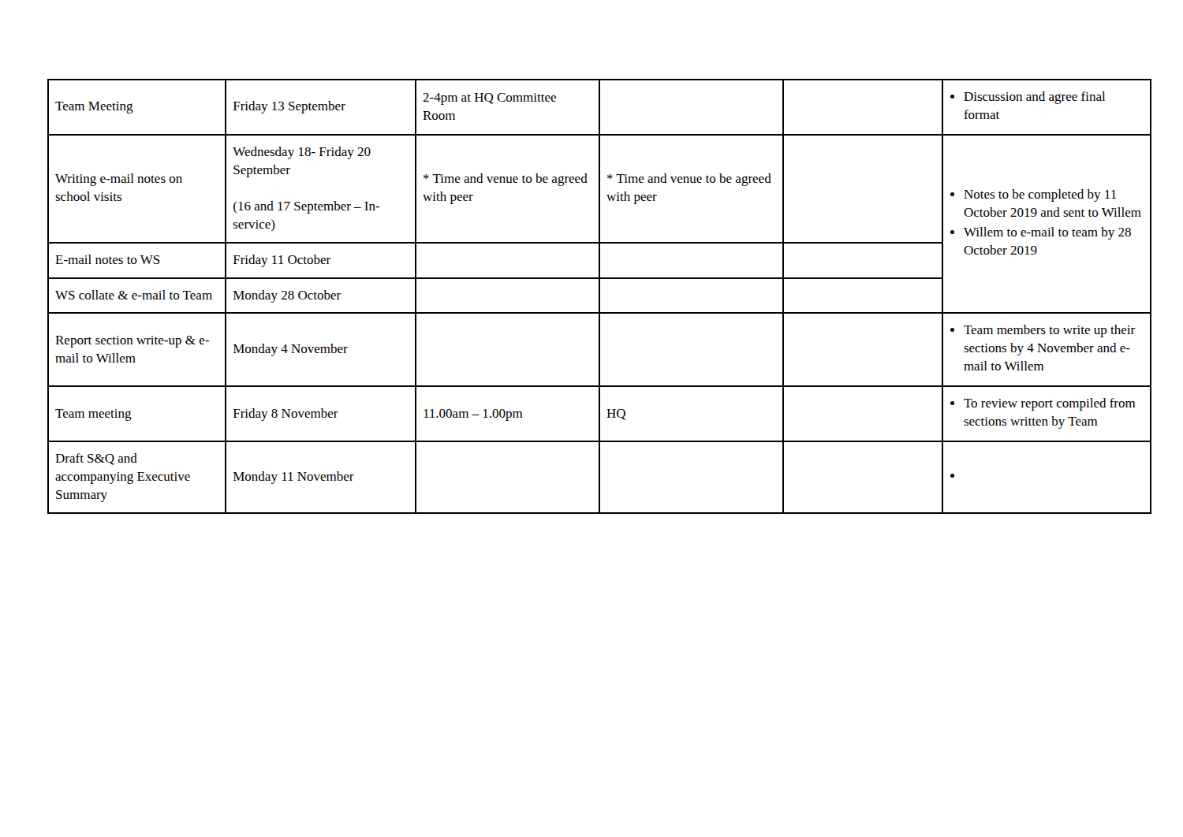| Team Meeting | Friday 13 September | 2-4pm at HQ Committee Room | | | Discussion and agree final format |
| Writing e-mail notes on school visits | Wednesday 18- Friday 20 September (16 and 17 September – In-service) | * Time and venue to be agreed with peer | * Time and venue to be agreed with peer | | Notes to be completed by 11 October 2019 and sent to Willem Willem to e-mail to team by 28 October 2019 |
| E-mail notes to WS | Friday 11 October | | | |
| WS collate & e-mail to Team | Monday 28 October | | | |
| Report section write-up & e-mail to Willem | Monday 4 November | | | | Team members to write up their sections by 4 November and e-mail to Willem |
| Team meeting | Friday 8 November | 11.00am – 1.00pm | HQ | | To review report compiled from sections written by Team |
| Draft S&Q and accompanying Executive Summary | Monday 11 November | | | | |